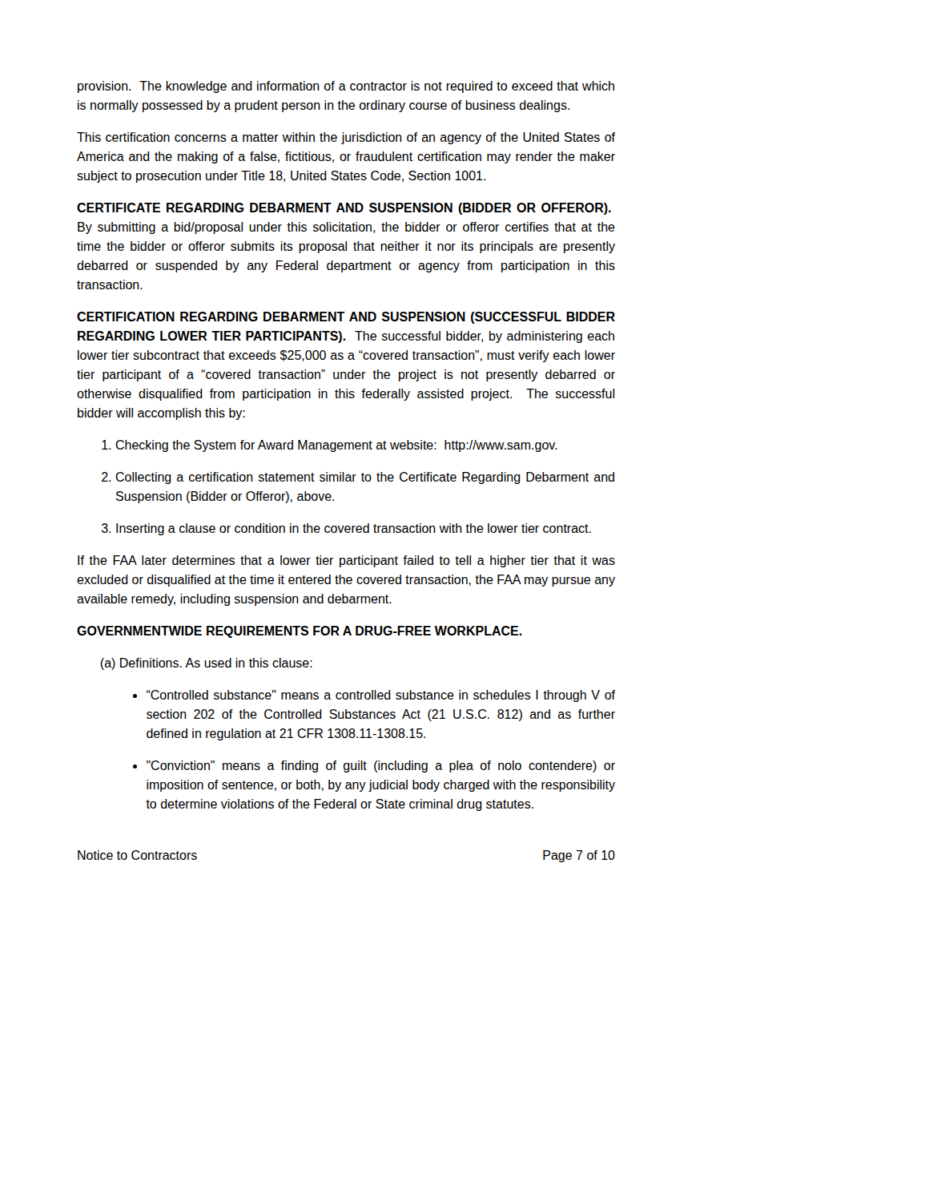provision. The knowledge and information of a contractor is not required to exceed that which is normally possessed by a prudent person in the ordinary course of business dealings.
This certification concerns a matter within the jurisdiction of an agency of the United States of America and the making of a false, fictitious, or fraudulent certification may render the maker subject to prosecution under Title 18, United States Code, Section 1001.
CERTIFICATE REGARDING DEBARMENT AND SUSPENSION (BIDDER OR OFFEROR). By submitting a bid/proposal under this solicitation, the bidder or offeror certifies that at the time the bidder or offeror submits its proposal that neither it nor its principals are presently debarred or suspended by any Federal department or agency from participation in this transaction.
CERTIFICATION REGARDING DEBARMENT AND SUSPENSION (SUCCESSFUL BIDDER REGARDING LOWER TIER PARTICIPANTS). The successful bidder, by administering each lower tier subcontract that exceeds $25,000 as a “covered transaction”, must verify each lower tier participant of a “covered transaction” under the project is not presently debarred or otherwise disqualified from participation in this federally assisted project. The successful bidder will accomplish this by:
Checking the System for Award Management at website: http://www.sam.gov.
Collecting a certification statement similar to the Certificate Regarding Debarment and Suspension (Bidder or Offeror), above.
Inserting a clause or condition in the covered transaction with the lower tier contract.
If the FAA later determines that a lower tier participant failed to tell a higher tier that it was excluded or disqualified at the time it entered the covered transaction, the FAA may pursue any available remedy, including suspension and debarment.
GOVERNMENTWIDE REQUIREMENTS FOR A DRUG-FREE WORKPLACE.
(a) Definitions. As used in this clause:
“Controlled substance" means a controlled substance in schedules I through V of section 202 of the Controlled Substances Act (21 U.S.C. 812) and as further defined in regulation at 21 CFR 1308.11-1308.15.
"Conviction" means a finding of guilt (including a plea of nolo contendere) or imposition of sentence, or both, by any judicial body charged with the responsibility to determine violations of the Federal or State criminal drug statutes.
Notice to Contractors Page 7 of 10